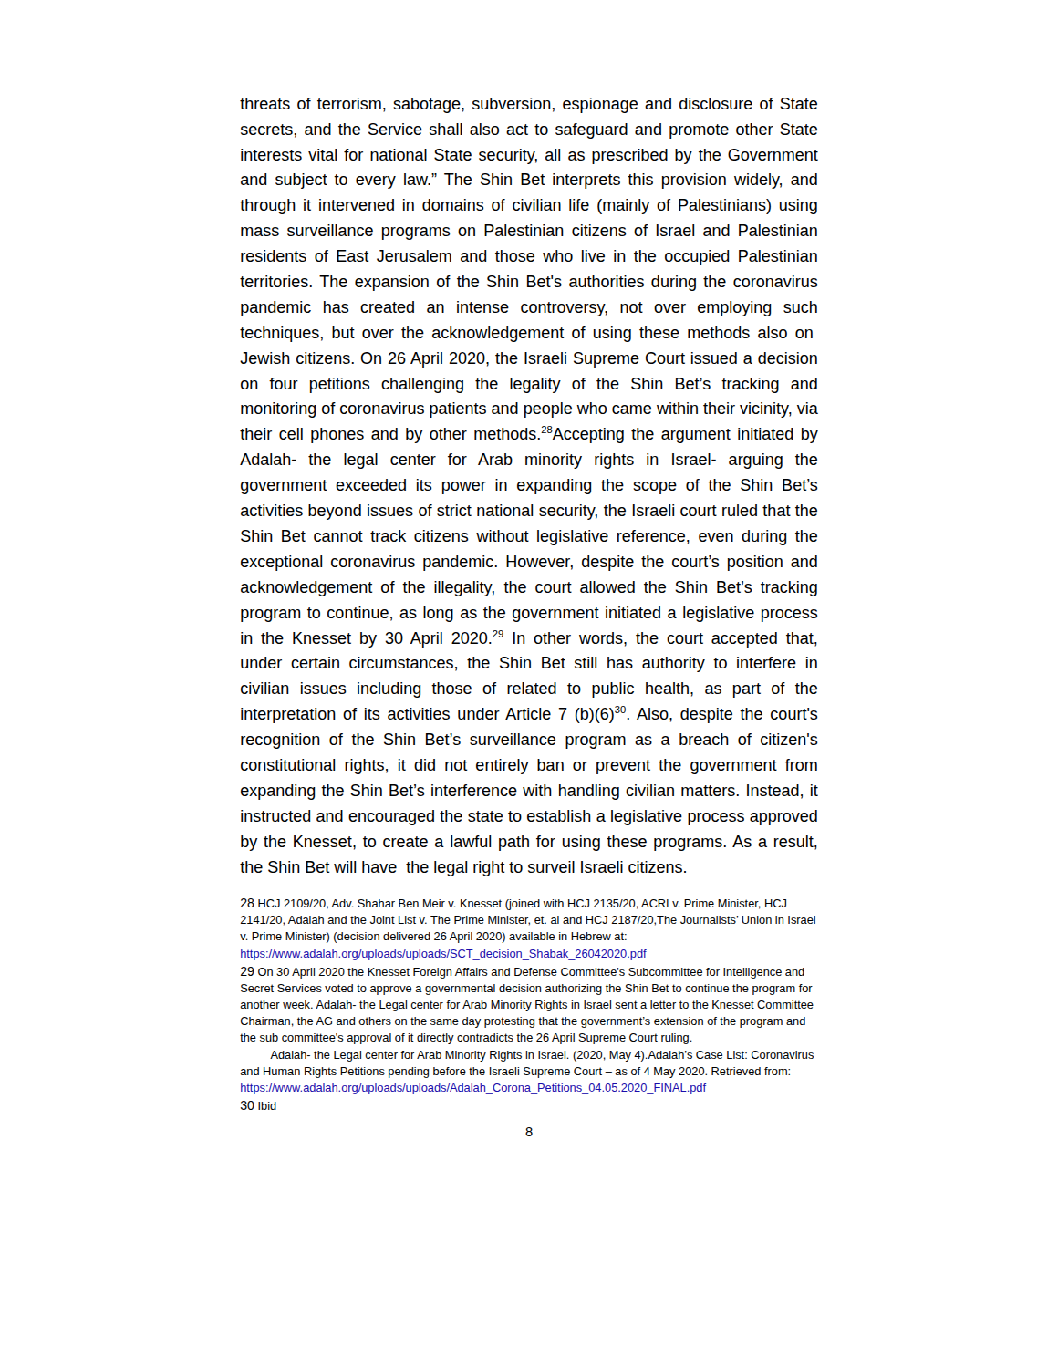threats of terrorism, sabotage, subversion, espionage and disclosure of State secrets, and the Service shall also act to safeguard and promote other State interests vital for national State security, all as prescribed by the Government and subject to every law.” The Shin Bet interprets this provision widely, and through it intervened in domains of civilian life (mainly of Palestinians) using mass surveillance programs on Palestinian citizens of Israel and Palestinian residents of East Jerusalem and those who live in the occupied Palestinian territories. The expansion of the Shin Bet's authorities during the coronavirus pandemic has created an intense controversy, not over employing such techniques, but over the acknowledgement of using these methods also on Jewish citizens. On 26 April 2020, the Israeli Supreme Court issued a decision on four petitions challenging the legality of the Shin Bet’s tracking and monitoring of coronavirus patients and people who came within their vicinity, via their cell phones and by other methods.28Accepting the argument initiated by Adalah- the legal center for Arab minority rights in Israel- arguing the government exceeded its power in expanding the scope of the Shin Bet’s activities beyond issues of strict national security, the Israeli court ruled that the Shin Bet cannot track citizens without legislative reference, even during the exceptional coronavirus pandemic. However, despite the court’s position and acknowledgement of the illegality, the court allowed the Shin Bet’s tracking program to continue, as long as the government initiated a legislative process in the Knesset by 30 April 2020.29 In other words, the court accepted that, under certain circumstances, the Shin Bet still has authority to interfere in civilian issues including those of related to public health, as part of the interpretation of its activities under Article 7 (b)(6)30. Also, despite the court's recognition of the Shin Bet’s surveillance program as a breach of citizen's constitutional rights, it did not entirely ban or prevent the government from expanding the Shin Bet’s interference with handling civilian matters. Instead, it instructed and encouraged the state to establish a legislative process approved by the Knesset, to create a lawful path for using these programs. As a result, the Shin Bet will have the legal right to surveil Israeli citizens.
28 HCJ 2109/20, Adv. Shahar Ben Meir v. Knesset (joined with HCJ 2135/20, ACRI v. Prime Minister, HCJ 2141/20, Adalah and the Joint List v. The Prime Minister, et. al and HCJ 2187/20,The Journalists’ Union in Israel v. Prime Minister) (decision delivered 26 April 2020) available in Hebrew at:
https://www.adalah.org/uploads/uploads/SCT_decision_Shabak_26042020.pdf
29 On 30 April 2020 the Knesset Foreign Affairs and Defense Committee's Subcommittee for Intelligence and Secret Services voted to approve a governmental decision authorizing the Shin Bet to continue the program for another week. Adalah- the Legal center for Arab Minority Rights in Israel sent a letter to the Knesset Committee Chairman, the AG and others on the same day protesting that the government’s extension of the program and the sub committee's approval of it directly contradicts the 26 April Supreme Court ruling.
Adalah- the Legal center for Arab Minority Rights in Israel. (2020, May 4).Adalah’s Case List: Coronavirus and Human Rights Petitions pending before the Israeli Supreme Court – as of 4 May 2020. Retrieved from:
https://www.adalah.org/uploads/uploads/Adalah_Corona_Petitions_04.05.2020_FINAL.pdf
30 Ibid
8